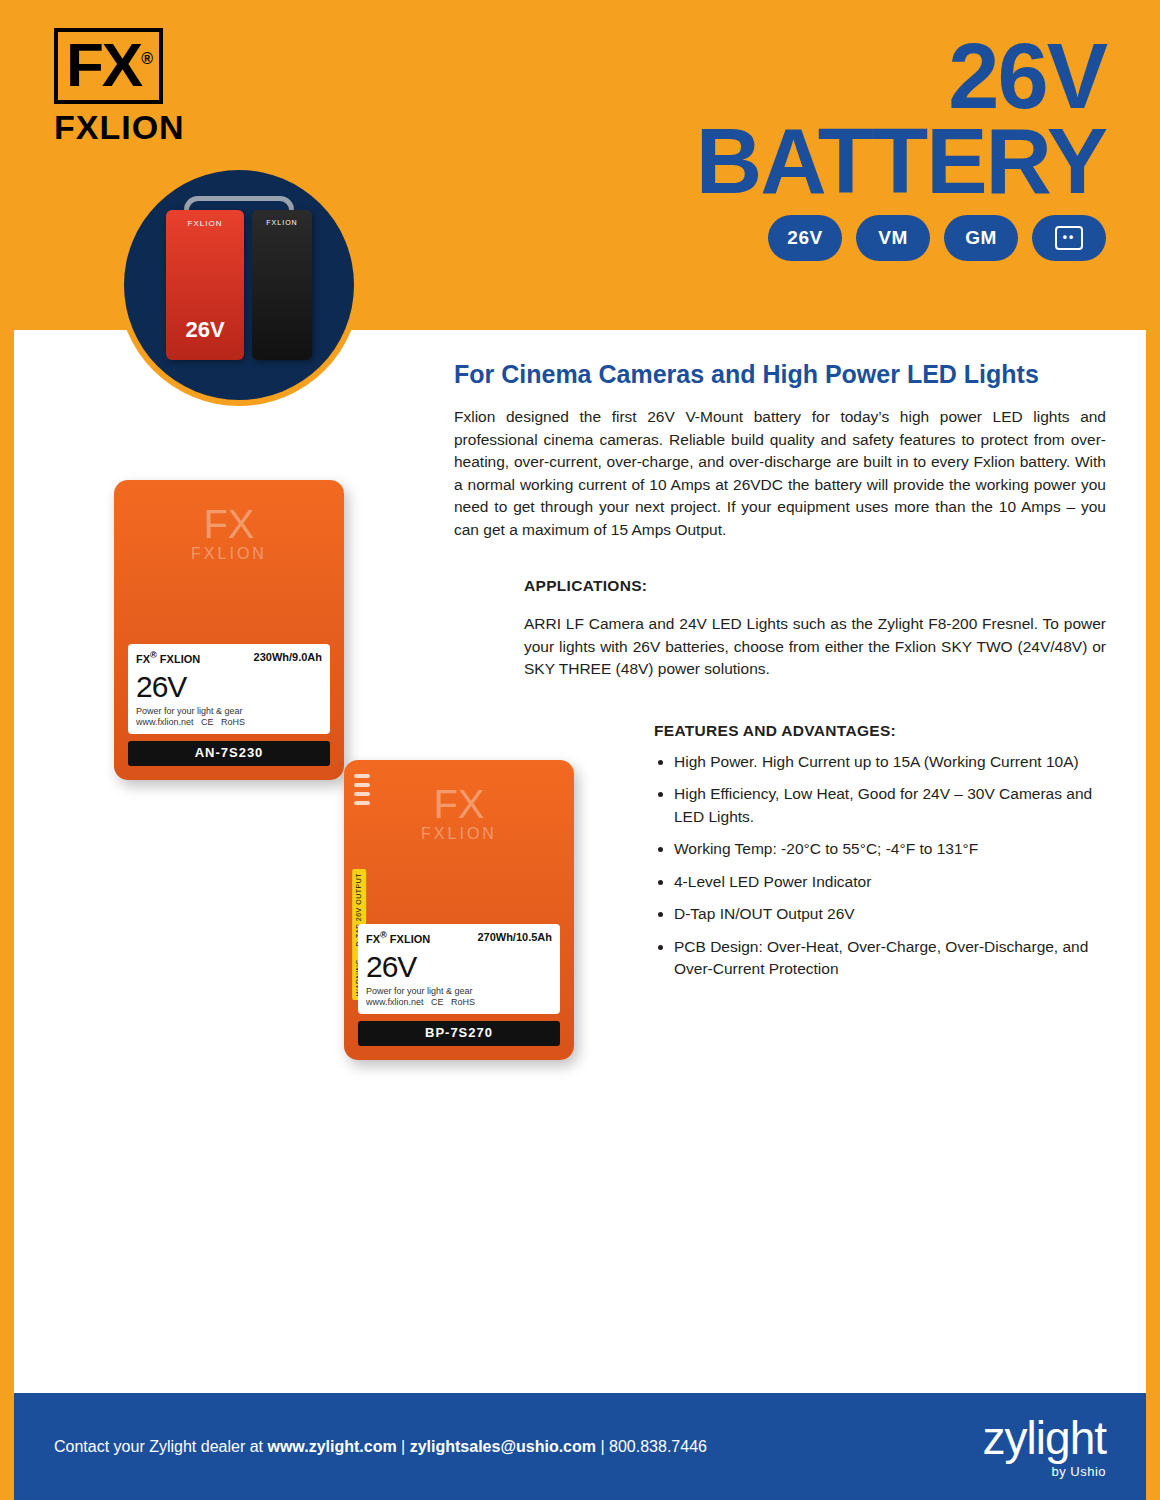FX®
FXLION
26V
BATTERY
26V
VM
GM
••
FXFXLION
FX® FXLION 230Wh/9.0Ah
26V
Power for your light & gear
www.fxlion.net CE RoHS
AN-7S230
FXFXLION
WARNING — D-TAP 26V OUTPUT
FX® FXLION 270Wh/10.5Ah
26V
Power for your light & gear
www.fxlion.net CE RoHS
BP-7S270
For Cinema Cameras and High Power LED Lights
Fxlion designed the first 26V V-Mount battery for today’s high power LED lights and professional cinema cameras. Reliable build quality and safety features to protect from over-heating, over-current, over-charge, and over-discharge are built in to every Fxlion battery. With a normal working current of 10 Amps at 26VDC the battery will provide the working power you need to get through your next project. If your equipment uses more than the 10 Amps – you can get a maximum of 15 Amps Output.
APPLICATIONS:
ARRI LF Camera and 24V LED Lights such as the Zylight F8-200 Fresnel. To power your lights with 26V batteries, choose from either the Fxlion SKY TWO (24V/48V) or SKY THREE (48V) power solutions.
FEATURES AND ADVANTAGES:
High Power. High Current up to 15A (Working Current 10A)
High Efficiency, Low Heat, Good for 24V – 30V Cameras and LED Lights.
Working Temp: -20°C to 55°C; -4°F to 131°F
4-Level LED Power Indicator
D-Tap IN/OUT Output 26V
PCB Design: Over-Heat, Over-Charge, Over-Discharge, and Over-Current Protection
Contact your Zylight dealer at www.zylight.com | zylightsales@ushio.com | 800.838.7446
zylight
by Ushio